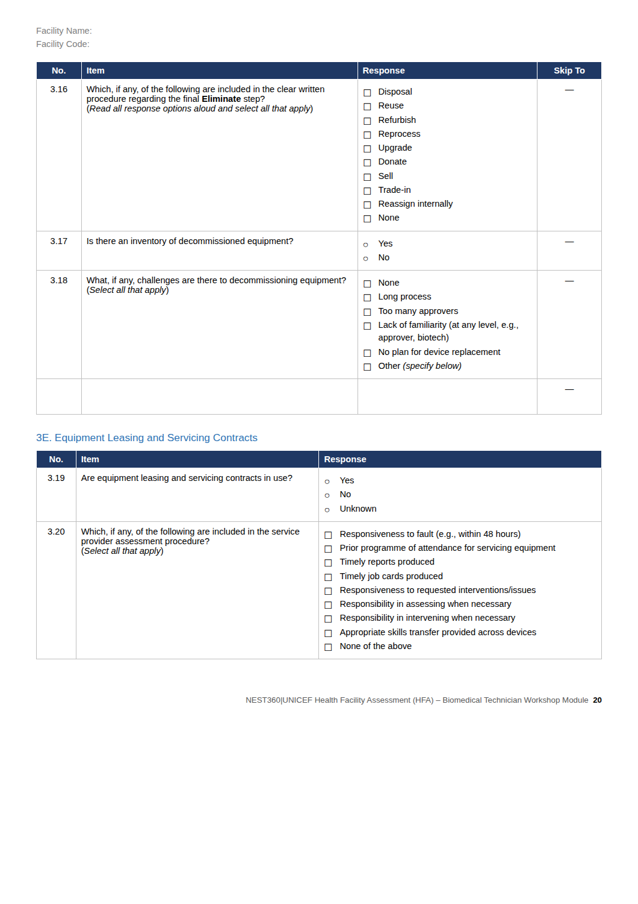Facility Name:
Facility Code:
| No. | Item | Response | Skip To |
| --- | --- | --- | --- |
| 3.16 | Which, if any, of the following are included in the clear written procedure regarding the final Eliminate step? ( Read all response options aloud and select all that apply ) | ☐ Disposal ☐ Reuse ☐ Refurbish ☐ Reprocess ☐ Upgrade ☐ Donate ☐ Sell ☐ Trade-in ☐ Reassign internally ☐ None | — |
| 3.17 | Is there an inventory of decommissioned equipment? | ○ Yes ○ No | — |
| 3.18 | What, if any, challenges are there to decommissioning equipment? ( Select all that apply ) | ☐ None ☐ Long process ☐ Too many approvers ☐ Lack of familiarity (at any level, e.g., approver, biotech) ☐ No plan for device replacement ☐ Other (specify below) | — |
| | | | — |
3E. Equipment Leasing and Servicing Contracts
| No. | Item | Response |
| --- | --- | --- |
| 3.19 | Are equipment leasing and servicing contracts in use? | ○ Yes ○ No ○ Unknown |
| 3.20 | Which, if any, of the following are included in the service provider assessment procedure? ( Select all that apply ) | ☐ Responsiveness to fault (e.g., within 48 hours) ☐ Prior programme of attendance for servicing equipment ☐ Timely reports produced ☐ Timely job cards produced ☐ Responsiveness to requested interventions/issues ☐ Responsibility in assessing when necessary ☐ Responsibility in intervening when necessary ☐ Appropriate skills transfer provided across devices ☐ None of the above |
NEST360|UNICEF Health Facility Assessment (HFA) – Biomedical Technician Workshop Module 20